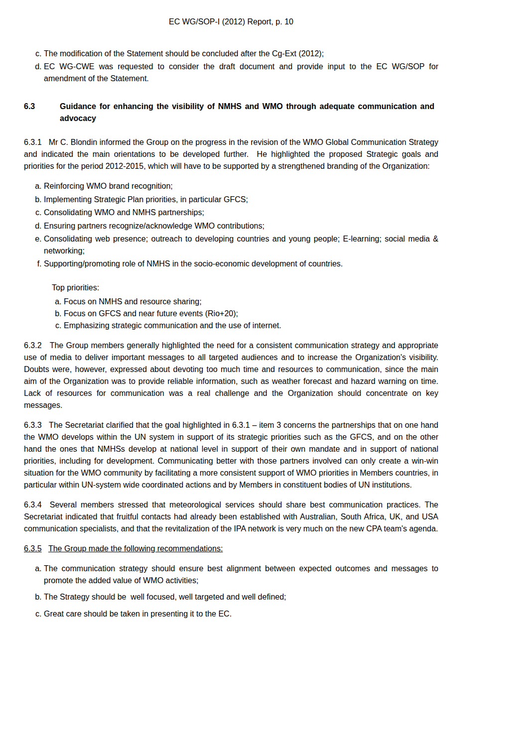EC WG/SOP-I (2012) Report, p. 10
The modification of the Statement should be concluded after the Cg-Ext (2012);
EC WG-CWE was requested to consider the draft document and provide input to the EC WG/SOP for amendment of the Statement.
6.3 Guidance for enhancing the visibility of NMHS and WMO through adequate communication and advocacy
6.3.1 Mr C. Blondin informed the Group on the progress in the revision of the WMO Global Communication Strategy and indicated the main orientations to be developed further. He highlighted the proposed Strategic goals and priorities for the period 2012-2015, which will have to be supported by a strengthened branding of the Organization:
Reinforcing WMO brand recognition;
Implementing Strategic Plan priorities, in particular GFCS;
Consolidating WMO and NMHS partnerships;
Ensuring partners recognize/acknowledge WMO contributions;
Consolidating web presence; outreach to developing countries and young people; E-learning; social media & networking;
Supporting/promoting role of NMHS in the socio-economic development of countries.
Top priorities:
Focus on NMHS and resource sharing;
Focus on GFCS and near future events (Rio+20);
Emphasizing strategic communication and the use of internet.
6.3.2 The Group members generally highlighted the need for a consistent communication strategy and appropriate use of media to deliver important messages to all targeted audiences and to increase the Organization's visibility. Doubts were, however, expressed about devoting too much time and resources to communication, since the main aim of the Organization was to provide reliable information, such as weather forecast and hazard warning on time. Lack of resources for communication was a real challenge and the Organization should concentrate on key messages.
6.3.3 The Secretariat clarified that the goal highlighted in 6.3.1 – item 3 concerns the partnerships that on one hand the WMO develops within the UN system in support of its strategic priorities such as the GFCS, and on the other hand the ones that NMHSs develop at national level in support of their own mandate and in support of national priorities, including for development. Communicating better with those partners involved can only create a win-win situation for the WMO community by facilitating a more consistent support of WMO priorities in Members countries, in particular within UN-system wide coordinated actions and by Members in constituent bodies of UN institutions.
6.3.4 Several members stressed that meteorological services should share best communication practices. The Secretariat indicated that fruitful contacts had already been established with Australian, South Africa, UK, and USA communication specialists, and that the revitalization of the IPA network is very much on the new CPA team's agenda.
6.3.5 The Group made the following recommendations:
The communication strategy should ensure best alignment between expected outcomes and messages to promote the added value of WMO activities;
The Strategy should be well focused, well targeted and well defined;
Great care should be taken in presenting it to the EC.